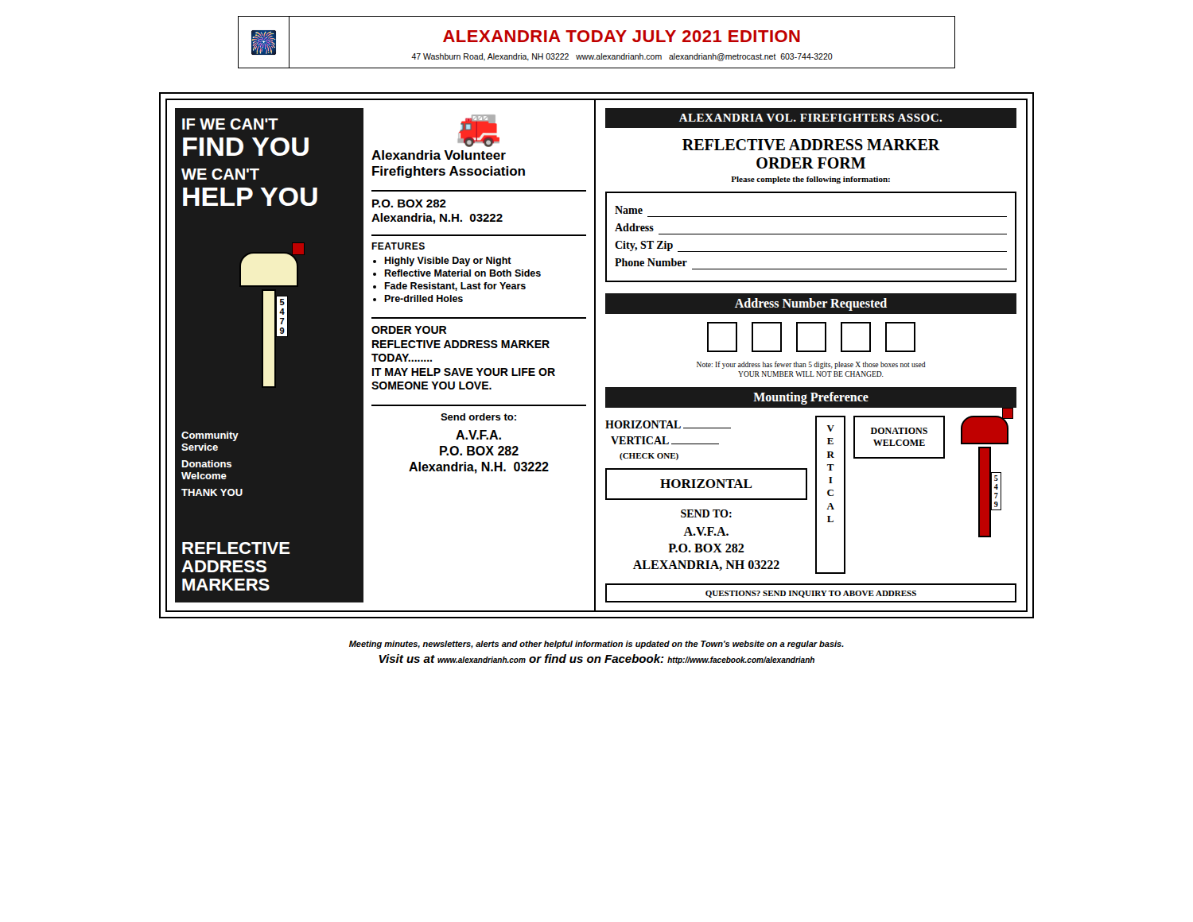🎆
ALEXANDRIA TODAY JULY 2021 EDITION
47 Washburn Road, Alexandria, NH 03222 www.alexandrianh.com alexandrianh@metrocast.net 603-744-3220
IF WE CAN'T FIND YOU WE CAN'T HELP YOU
5
4
7
9
Community
Service
Donations
Welcome
THANK YOU
REFLECTIVE
ADDRESS
MARKERS
🚒
Alexandria Volunteer
Firefighters Association
P.O. BOX 282
Alexandria, N.H. 03222
FEATURES
Highly Visible Day or Night
Reflective Material on Both Sides
Fade Resistant, Last for Years
Pre-drilled Holes
ORDER YOUR
REFLECTIVE ADDRESS MARKER
TODAY........
IT MAY HELP SAVE YOUR LIFE OR SOMEONE YOU LOVE.
Send orders to:
A.V.F.A.
P.O. BOX 282
Alexandria, N.H. 03222
ALEXANDRIA VOL. FIREFIGHTERS ASSOC.
REFLECTIVE ADDRESS MARKER
ORDER FORM
Please complete the following information:
Name
Address
City, ST Zip
Phone Number
Address Number Requested
Note: If your address has fewer than 5 digits, please X those boxes not used
YOUR NUMBER WILL NOT BE CHANGED.
Mounting Preference
HORIZONTAL
VERTICAL
(CHECK ONE)
HORIZONTAL
SEND TO:
A.V.F.A.
P.O. BOX 282
ALEXANDRIA, NH 03222
V
E
R
T
I
C
A
L
DONATIONS
WELCOME
5
4
7
9
QUESTIONS? SEND INQUIRY TO ABOVE ADDRESS
Meeting minutes, newsletters, alerts and other helpful information is updated on the Town's website on a regular basis.
Visit us at www.alexandrianh.com or find us on Facebook: http://www.facebook.com/alexandrianh